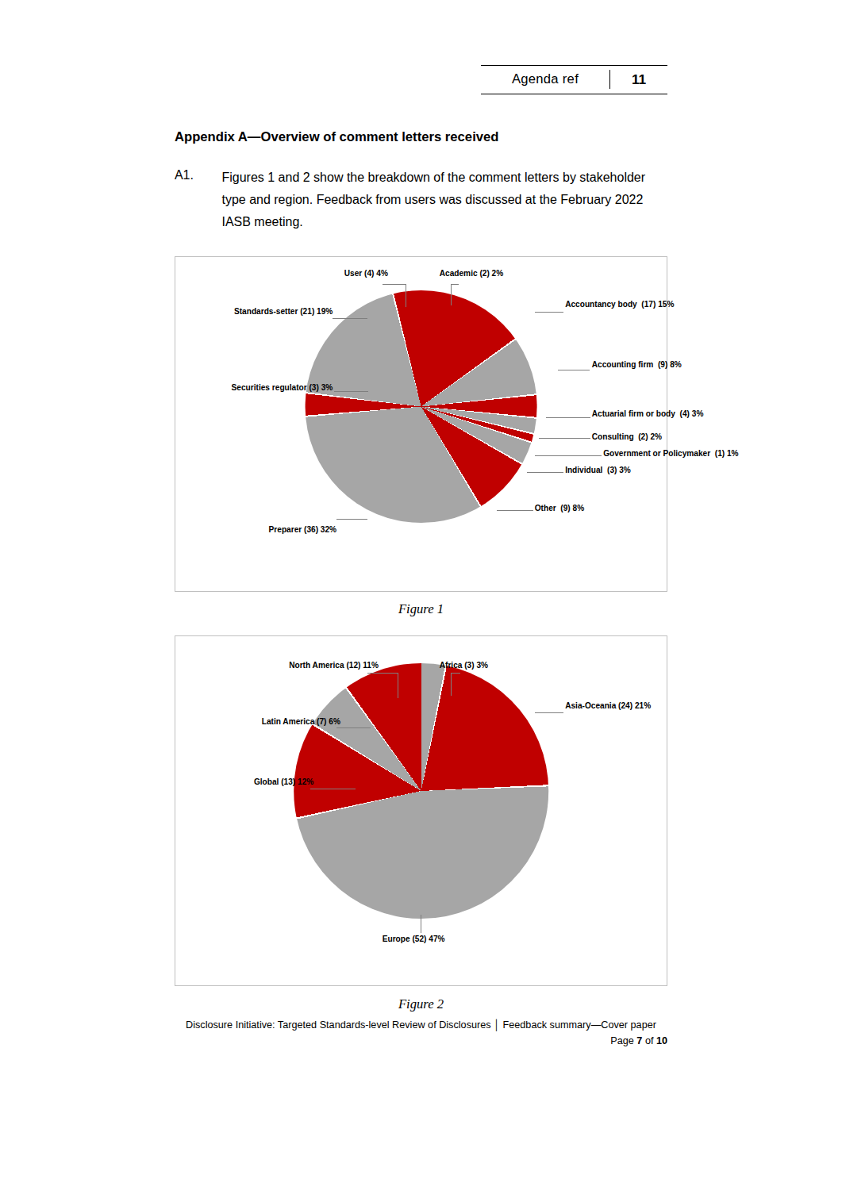Agenda ref
11
Appendix A—Overview of comment letters received
A1.
Figures 1 and 2 show the breakdown of the comment letters by stakeholder type and region. Feedback from users was discussed at the February 2022 IASB meeting.
User (4) 4%
Academic (2) 2%
Accountancy body (17) 15%
Accounting firm (9) 8%
Actuarial firm or body (4) 3%
Consulting (2) 2%
Government or Policymaker (1) 1%
Individual (3) 3%
Other (9) 8%
Standards-setter (21) 19%
Securities regulator (3) 3%
Preparer (36) 32%
Figure 1
North America (12) 11%
Africa (3) 3%
Asia-Oceania (24) 21%
Latin America (7) 6%
Global (13) 12%
Europe (52) 47%
Figure 2
Disclosure Initiative: Targeted Standards-level Review of Disclosures │ Feedback summary—Cover paper
Page 7 of 10